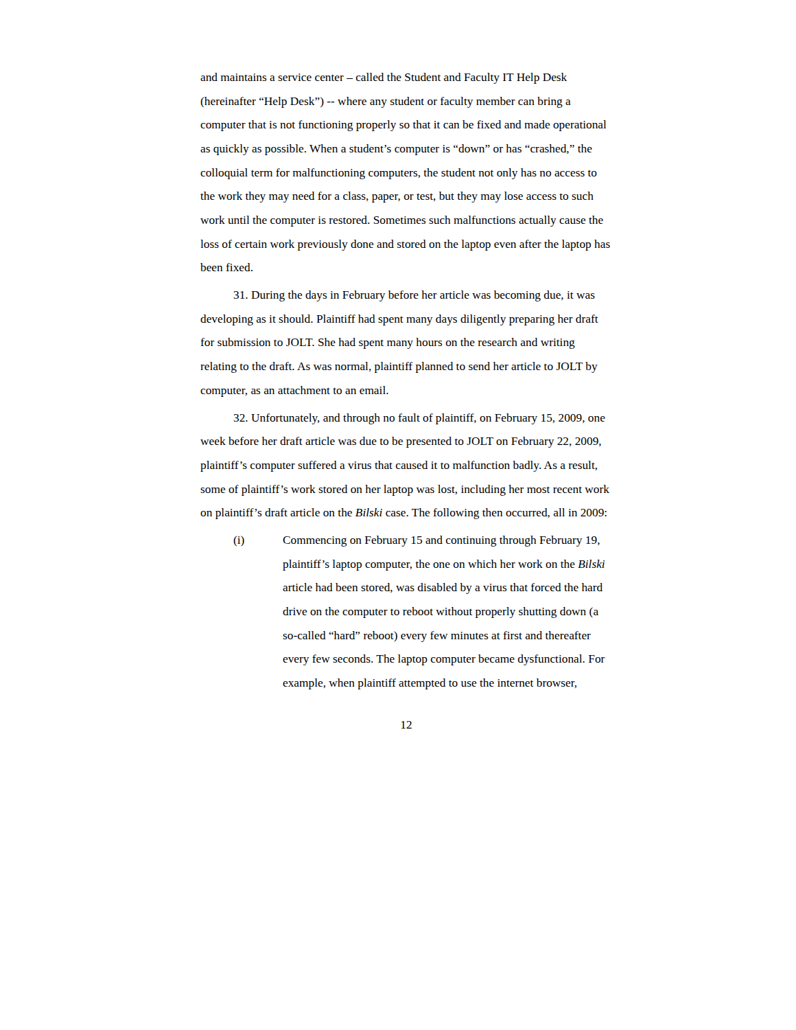and maintains a service center – called the Student and Faculty IT Help Desk (hereinafter “Help Desk”) -- where any student or faculty member can bring a computer that is not functioning properly so that it can be fixed and made operational as quickly as possible. When a student’s computer is “down” or has “crashed,” the colloquial term for malfunctioning computers, the student not only has no access to the work they may need for a class, paper, or test, but they may lose access to such work until the computer is restored. Sometimes such malfunctions actually cause the loss of certain work previously done and stored on the laptop even after the laptop has been fixed.
31. During the days in February before her article was becoming due, it was developing as it should. Plaintiff had spent many days diligently preparing her draft for submission to JOLT. She had spent many hours on the research and writing relating to the draft. As was normal, plaintiff planned to send her article to JOLT by computer, as an attachment to an email.
32. Unfortunately, and through no fault of plaintiff, on February 15, 2009, one week before her draft article was due to be presented to JOLT on February 22, 2009, plaintiff’s computer suffered a virus that caused it to malfunction badly. As a result, some of plaintiff’s work stored on her laptop was lost, including her most recent work on plaintiff’s draft article on the Bilski case. The following then occurred, all in 2009:
(i)
Commencing on February 15 and continuing through February 19, plaintiff’s laptop computer, the one on which her work on the Bilski article had been stored, was disabled by a virus that forced the hard drive on the computer to reboot without properly shutting down (a so-called “hard” reboot) every few minutes at first and thereafter every few seconds. The laptop computer became dysfunctional. For example, when plaintiff attempted to use the internet browser,
12